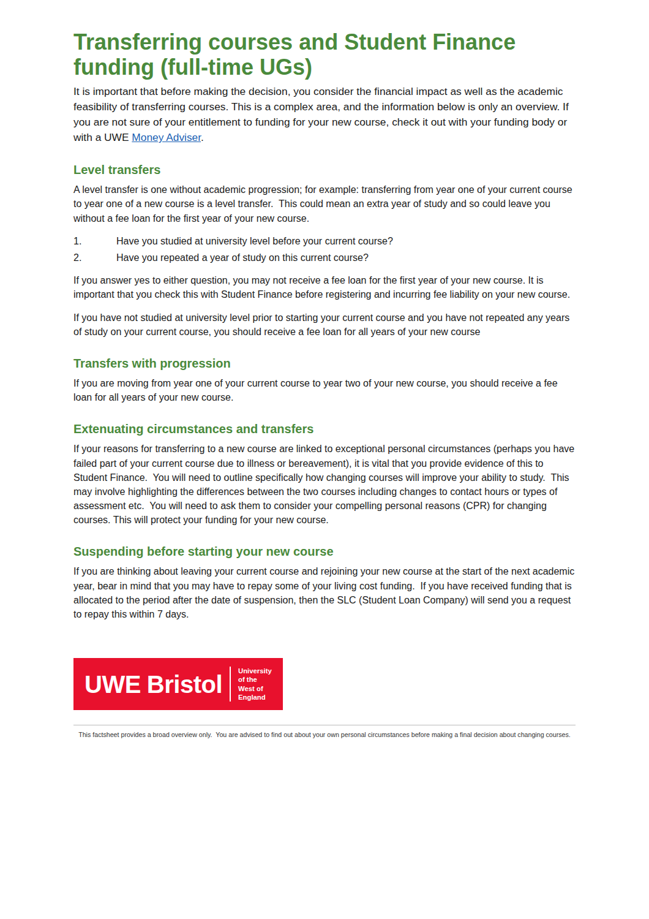Transferring courses and Student Finance funding (full-time UGs)
It is important that before making the decision, you consider the financial impact as well as the academic feasibility of transferring courses. This is a complex area, and the information below is only an overview. If you are not sure of your entitlement to funding for your new course, check it out with your funding body or with a UWE Money Adviser.
Level transfers
A level transfer is one without academic progression; for example: transferring from year one of your current course to year one of a new course is a level transfer. This could mean an extra year of study and so could leave you without a fee loan for the first year of your new course.
1. Have you studied at university level before your current course?
2. Have you repeated a year of study on this current course?
If you answer yes to either question, you may not receive a fee loan for the first year of your new course. It is important that you check this with Student Finance before registering and incurring fee liability on your new course.
If you have not studied at university level prior to starting your current course and you have not repeated any years of study on your current course, you should receive a fee loan for all years of your new course
Transfers with progression
If you are moving from year one of your current course to year two of your new course, you should receive a fee loan for all years of your new course.
Extenuating circumstances and transfers
If your reasons for transferring to a new course are linked to exceptional personal circumstances (perhaps you have failed part of your current course due to illness or bereavement), it is vital that you provide evidence of this to Student Finance. You will need to outline specifically how changing courses will improve your ability to study. This may involve highlighting the differences between the two courses including changes to contact hours or types of assessment etc. You will need to ask them to consider your compelling personal reasons (CPR) for changing courses. This will protect your funding for your new course.
Suspending before starting your new course
If you are thinking about leaving your current course and rejoining your new course at the start of the next academic year, bear in mind that you may have to repay some of your living cost funding. If you have received funding that is allocated to the period after the date of suspension, then the SLC (Student Loan Company) will send you a request to repay this within 7 days.
| UWE | Bristol | University of the West of England |
This factsheet provides a broad overview only. You are advised to find out about your own personal circumstances before making a final decision about changing courses.